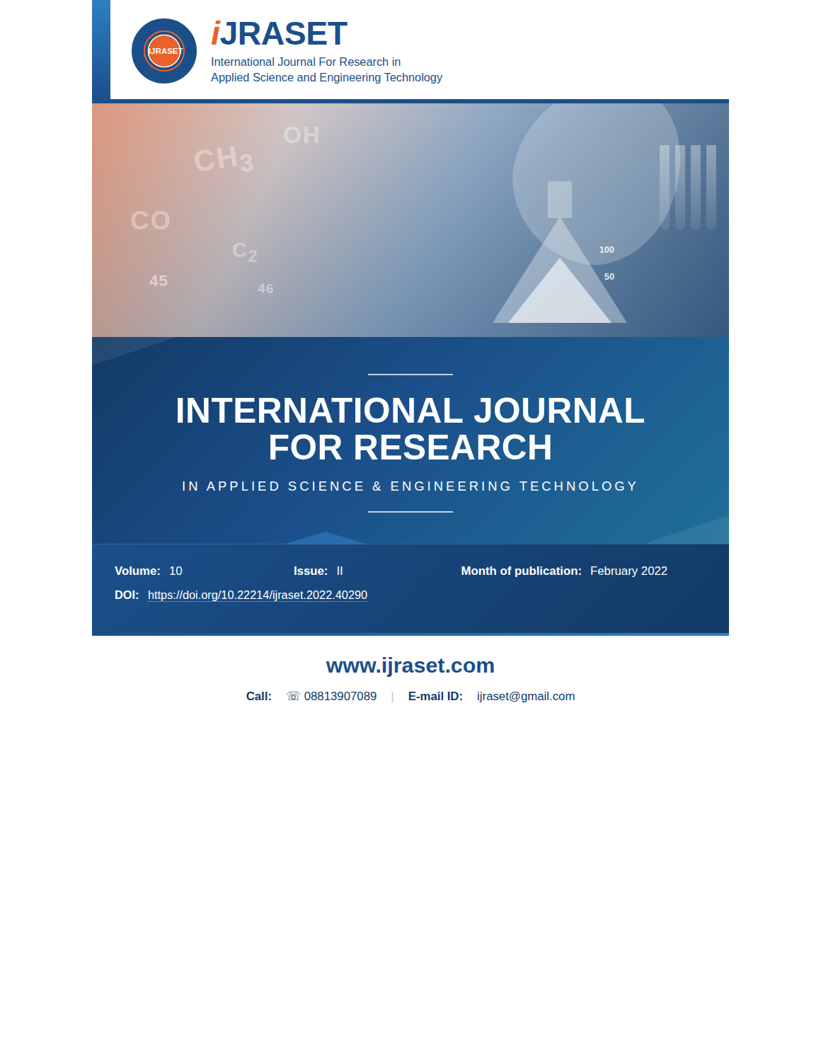IJRASET
iJRASET
International Journal For Research in
Applied Science and Engineering Technology
CH3 OH CO C2 45 46
100 50
INTERNATIONAL JOURNAL
FOR RESEARCH
In Applied Science & Engineering Technology
Volume:
10
Issue:
II
Month of publication:
February 2022
DOI: https://doi.org/10.22214/ijraset.2022.40290
www.ijraset.com
Call: ☏ 08813907089 | E-mail ID: ijraset@gmail.com